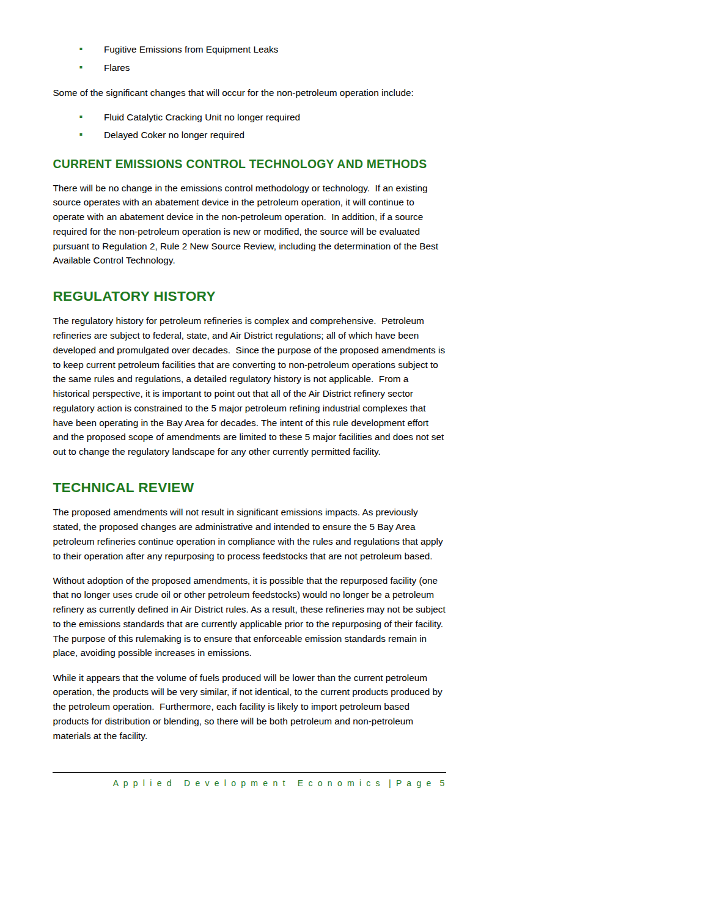Fugitive Emissions from Equipment Leaks
Flares
Some of the significant changes that will occur for the non-petroleum operation include:
Fluid Catalytic Cracking Unit no longer required
Delayed Coker no longer required
Current Emissions Control Technology and Methods
There will be no change in the emissions control methodology or technology. If an existing source operates with an abatement device in the petroleum operation, it will continue to operate with an abatement device in the non-petroleum operation. In addition, if a source required for the non-petroleum operation is new or modified, the source will be evaluated pursuant to Regulation 2, Rule 2 New Source Review, including the determination of the Best Available Control Technology.
Regulatory History
The regulatory history for petroleum refineries is complex and comprehensive. Petroleum refineries are subject to federal, state, and Air District regulations; all of which have been developed and promulgated over decades. Since the purpose of the proposed amendments is to keep current petroleum facilities that are converting to non-petroleum operations subject to the same rules and regulations, a detailed regulatory history is not applicable. From a historical perspective, it is important to point out that all of the Air District refinery sector regulatory action is constrained to the 5 major petroleum refining industrial complexes that have been operating in the Bay Area for decades. The intent of this rule development effort and the proposed scope of amendments are limited to these 5 major facilities and does not set out to change the regulatory landscape for any other currently permitted facility.
Technical Review
The proposed amendments will not result in significant emissions impacts. As previously stated, the proposed changes are administrative and intended to ensure the 5 Bay Area petroleum refineries continue operation in compliance with the rules and regulations that apply to their operation after any repurposing to process feedstocks that are not petroleum based.
Without adoption of the proposed amendments, it is possible that the repurposed facility (one that no longer uses crude oil or other petroleum feedstocks) would no longer be a petroleum refinery as currently defined in Air District rules. As a result, these refineries may not be subject to the emissions standards that are currently applicable prior to the repurposing of their facility. The purpose of this rulemaking is to ensure that enforceable emission standards remain in place, avoiding possible increases in emissions.
While it appears that the volume of fuels produced will be lower than the current petroleum operation, the products will be very similar, if not identical, to the current products produced by the petroleum operation. Furthermore, each facility is likely to import petroleum based products for distribution or blending, so there will be both petroleum and non-petroleum materials at the facility.
A p p l i e d D e v e l o p m e n t E c o n o m i c s | P a g e 5